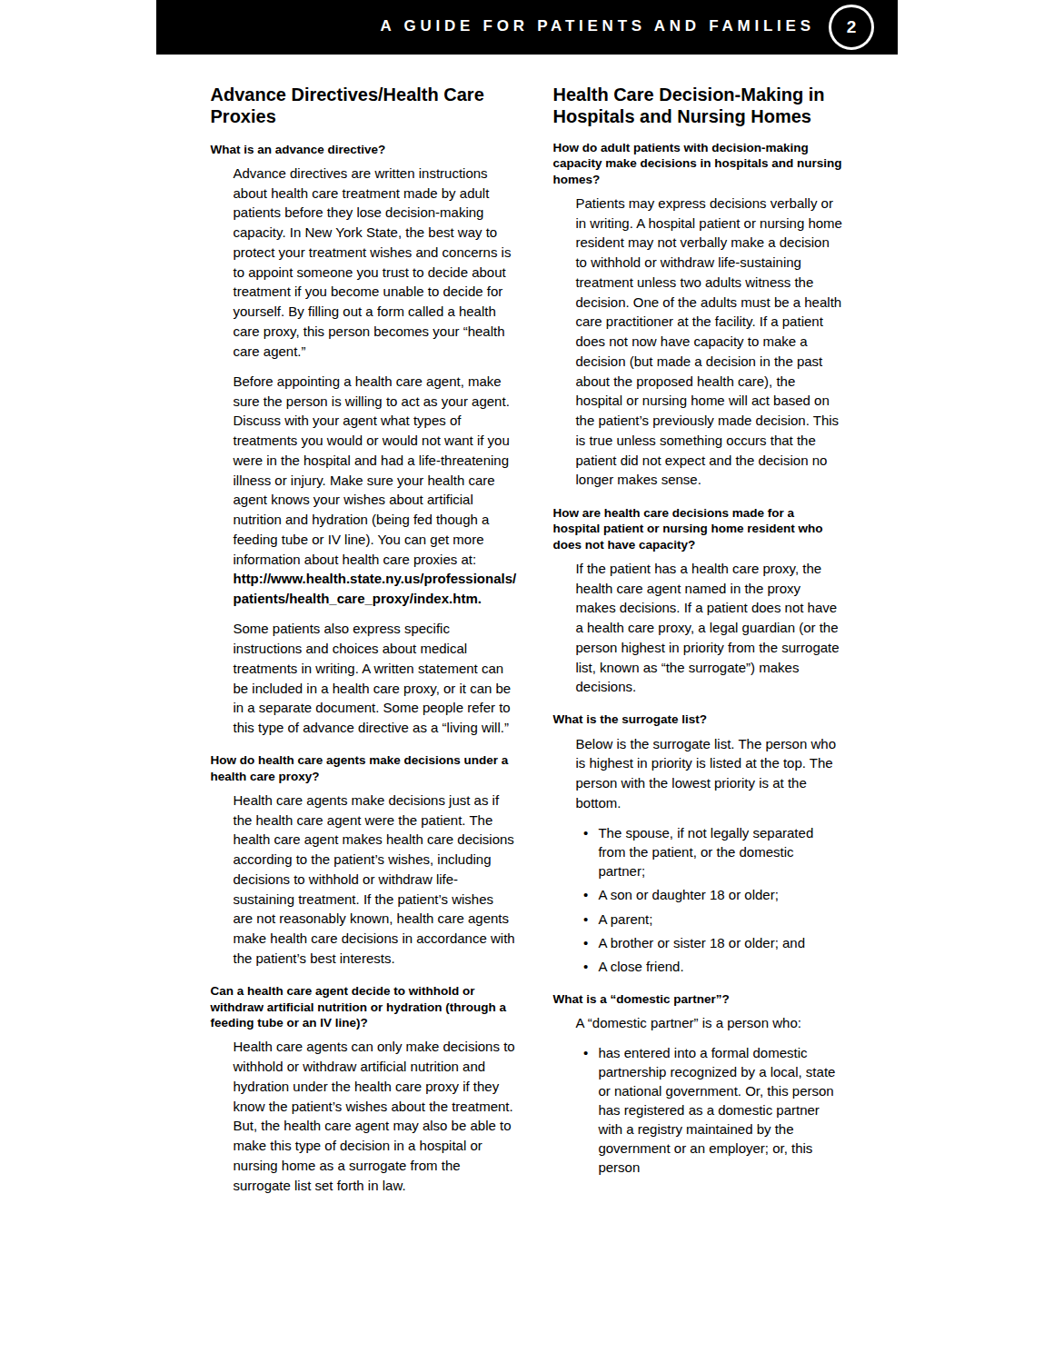A Guide for Patients and Families
2
Advance Directives/Health Care Proxies
What is an advance directive?
Advance directives are written instructions about health care treatment made by adult patients before they lose decision-making capacity. In New York State, the best way to protect your treatment wishes and concerns is to appoint someone you trust to decide about treatment if you become unable to decide for yourself. By filling out a form called a health care proxy, this person becomes your “health care agent.”
Before appointing a health care agent, make sure the person is willing to act as your agent. Discuss with your agent what types of treatments you would or would not want if you were in the hospital and had a life-threatening illness or injury. Make sure your health care agent knows your wishes about artificial nutrition and hydration (being fed though a feeding tube or IV line). You can get more information about health care proxies at: http://www.health.state.ny.us/professionals/ patients/health_care_proxy/index.htm.
Some patients also express specific instructions and choices about medical treatments in writing. A written statement can be included in a health care proxy, or it can be in a separate document. Some people refer to this type of advance directive as a “living will.”
How do health care agents make decisions under a health care proxy?
Health care agents make decisions just as if the health care agent were the patient. The health care agent makes health care decisions according to the patient’s wishes, including decisions to withhold or withdraw life-sustaining treatment. If the patient’s wishes are not reasonably known, health care agents make health care decisions in accordance with the patient’s best interests.
Can a health care agent decide to withhold or withdraw artificial nutrition or hydration (through a feeding tube or an IV line)?
Health care agents can only make decisions to withhold or withdraw artificial nutrition and hydration under the health care proxy if they know the patient’s wishes about the treatment. But, the health care agent may also be able to make this type of decision in a hospital or nursing home as a surrogate from the surrogate list set forth in law.
Health Care Decision-Making in Hospitals and Nursing Homes
How do adult patients with decision-making capacity make decisions in hospitals and nursing homes?
Patients may express decisions verbally or in writing. A hospital patient or nursing home resident may not verbally make a decision to withhold or withdraw life-sustaining treatment unless two adults witness the decision. One of the adults must be a health care practitioner at the facility. If a patient does not now have capacity to make a decision (but made a decision in the past about the proposed health care), the hospital or nursing home will act based on the patient’s previously made decision. This is true unless something occurs that the patient did not expect and the decision no longer makes sense.
How are health care decisions made for a hospital patient or nursing home resident who does not have capacity?
If the patient has a health care proxy, the health care agent named in the proxy makes decisions. If a patient does not have a health care proxy, a legal guardian (or the person highest in priority from the surrogate list, known as “the surrogate”) makes decisions.
What is the surrogate list?
Below is the surrogate list. The person who is highest in priority is listed at the top. The person with the lowest priority is at the bottom.
The spouse, if not legally separated from the patient, or the domestic partner;
A son or daughter 18 or older;
A parent;
A brother or sister 18 or older; and
A close friend.
What is a “domestic partner”?
A “domestic partner” is a person who:
has entered into a formal domestic partnership recognized by a local, state or national government. Or, this person has registered as a domestic partner with a registry maintained by the government or an employer; or, this person